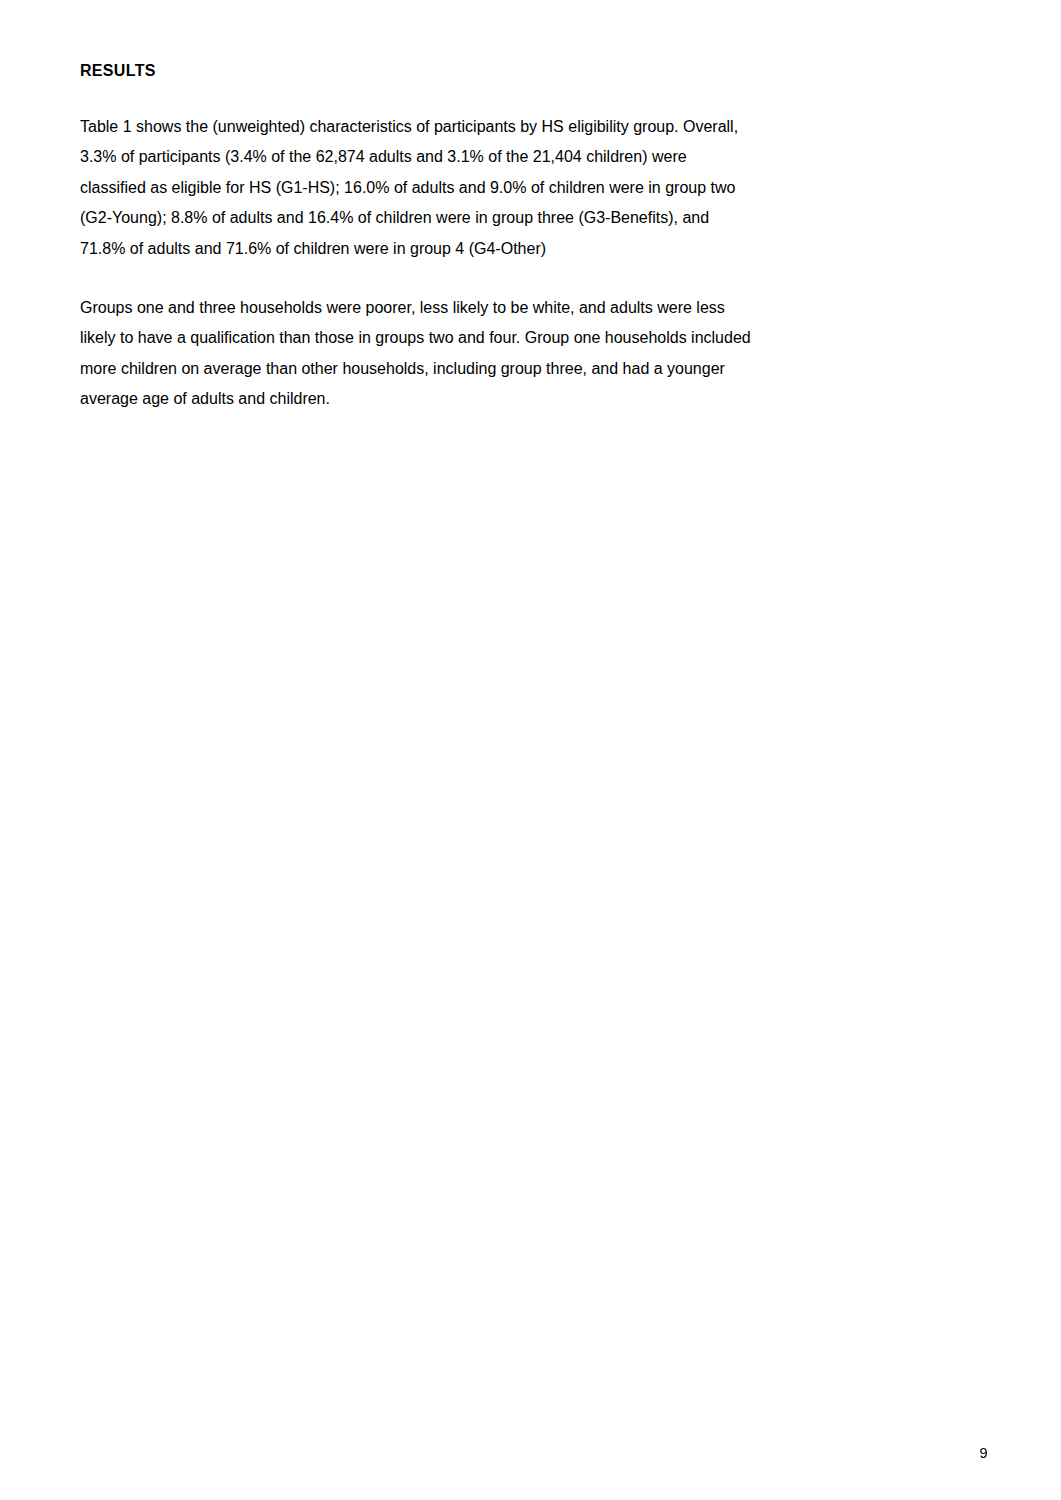RESULTS
Table 1 shows the (unweighted) characteristics of participants by HS eligibility group. Overall, 3.3% of participants (3.4% of the 62,874 adults and 3.1% of the 21,404 children) were classified as eligible for HS (G1-HS); 16.0% of adults and 9.0% of children were in group two (G2-Young); 8.8% of adults and 16.4% of children were in group three (G3-Benefits), and 71.8% of adults and 71.6% of children were in group 4 (G4-Other)
Groups one and three households were poorer, less likely to be white, and adults were less likely to have a qualification than those in groups two and four. Group one households included more children on average than other households, including group three, and had a younger average age of adults and children.
9